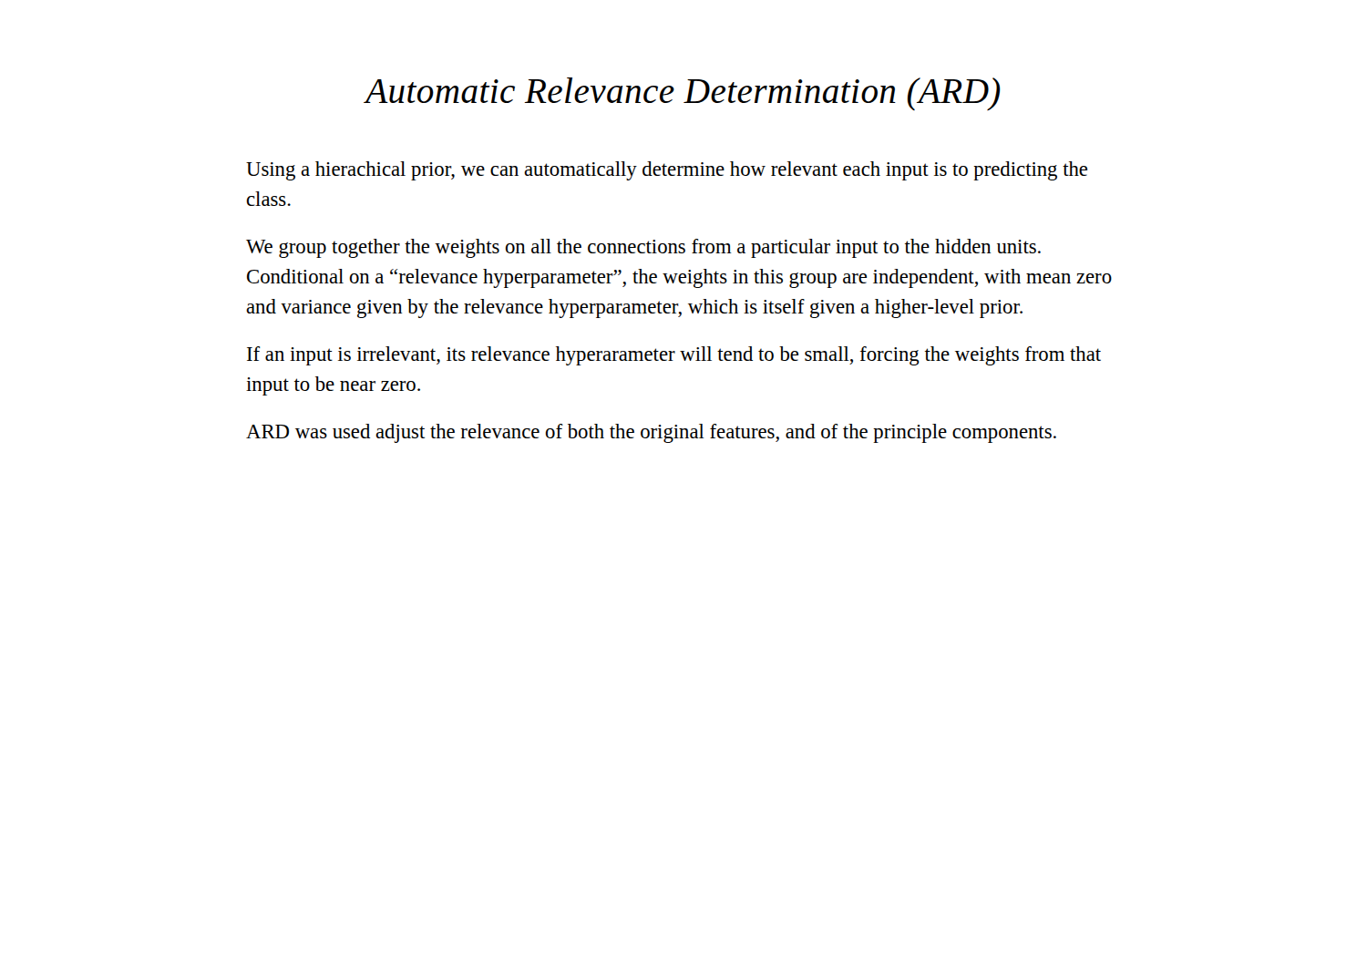Automatic Relevance Determination (ARD)
Using a hierachical prior, we can automatically determine how relevant each input is to predicting the class.
We group together the weights on all the connections from a particular input to the hidden units. Conditional on a “relevance hyperparameter”, the weights in this group are independent, with mean zero and variance given by the relevance hyperparameter, which is itself given a higher-level prior.
If an input is irrelevant, its relevance hyperarameter will tend to be small, forcing the weights from that input to be near zero.
ARD was used adjust the relevance of both the original features, and of the principle components.